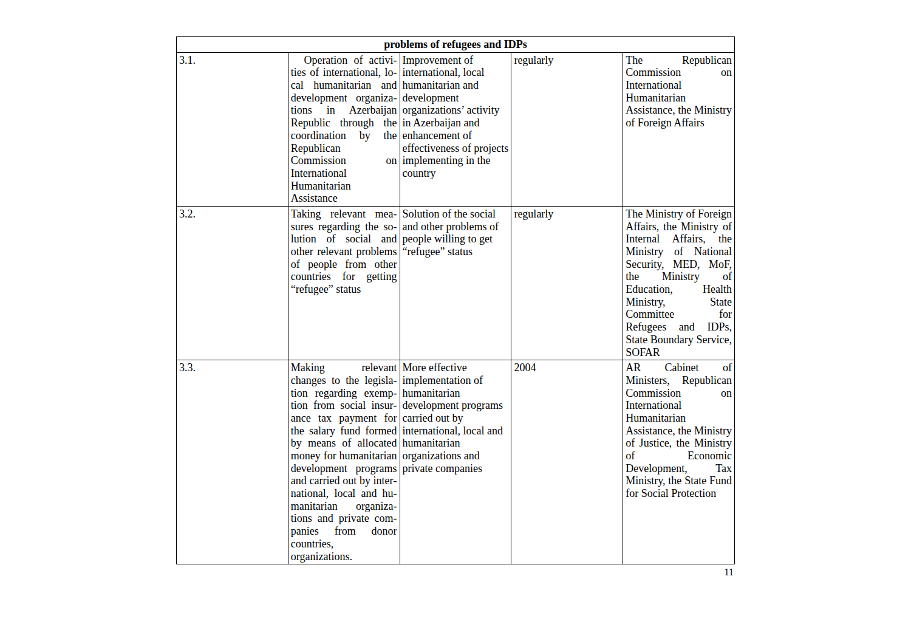| problems of refugees and IDPs |
| 3.1. | Operation of activities of international, local humanitarian and development organizations in Azerbaijan Republic through the coordination by the Republican Commission on International Humanitarian Assistance | Improvement of international, local humanitarian and development organizations’ activity in Azerbaijan and enhancement of effectiveness of projects implementing in the country | regularly | The Republican Commission on International Humanitarian Assistance, the Ministry of Foreign Affairs |
| 3.2. | Taking relevant measures regarding the solution of social and other relevant problems of people from other countries for getting “refugee” status | Solution of the social and other problems of people willing to get “refugee” status | regularly | The Ministry of Foreign Affairs, the Ministry of Internal Affairs, the Ministry of National Security, MED, MoF, the Ministry of Education, Health Ministry, State Committee for Refugees and IDPs, State Boundary Service, SOFAR |
| 3.3. | Making relevant changes to the legislation regarding exemption from social insurance tax payment for the salary fund formed by means of allocated money for humanitarian development programs and carried out by international, local and humanitarian organizations and private companies from donor countries, organizations. | More effective implementation of humanitarian development programs carried out by international, local and humanitarian organizations and private companies | 2004 | AR Cabinet of Ministers, Republican Commission on International Humanitarian Assistance, the Ministry of Justice, the Ministry of Economic Development, Tax Ministry, the State Fund for Social Protection |
11